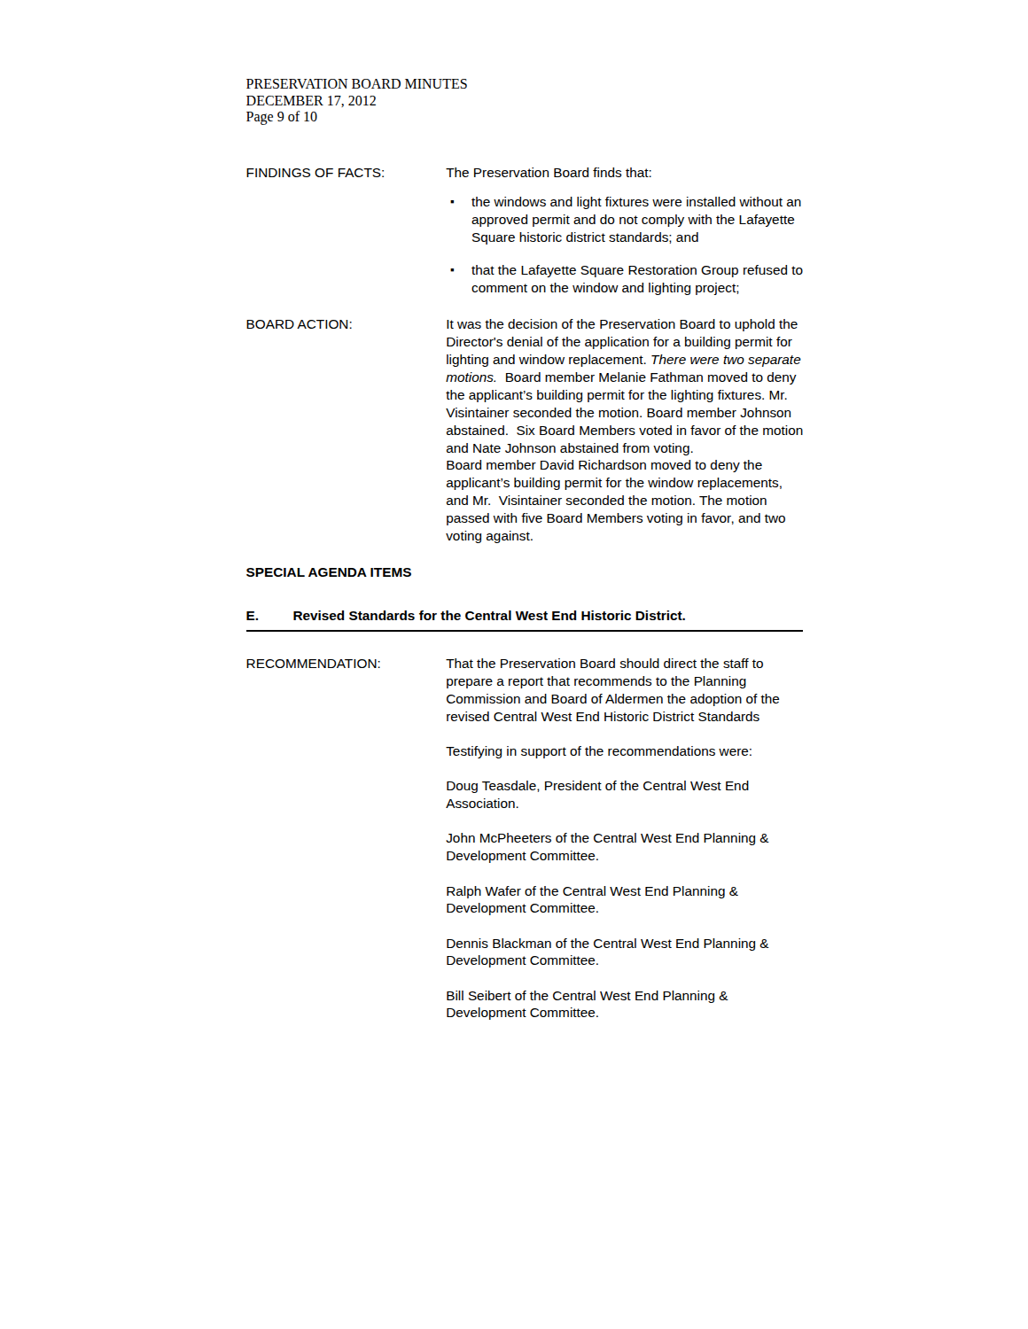PRESERVATION BOARD MINUTES
DECEMBER 17, 2012
Page 9 of 10
FINDINGS OF FACTS:
The Preservation Board finds that:
the windows and light fixtures were installed without an approved permit and do not comply with the Lafayette Square historic district standards; and
that the Lafayette Square Restoration Group refused to comment on the window and lighting project;
BOARD ACTION:
It was the decision of the Preservation Board to uphold the Director's denial of the application for a building permit for lighting and window replacement. There were two separate motions. Board member Melanie Fathman moved to deny the applicant’s building permit for the lighting fixtures. Mr. Visintainer seconded the motion. Board member Johnson abstained. Six Board Members voted in favor of the motion and Nate Johnson abstained from voting.
Board member David Richardson moved to deny the applicant’s building permit for the window replacements, and Mr. Visintainer seconded the motion. The motion passed with five Board Members voting in favor, and two voting against.
SPECIAL AGENDA ITEMS
E.
Revised Standards for the Central West End Historic District.
RECOMMENDATION:
That the Preservation Board should direct the staff to prepare a report that recommends to the Planning Commission and Board of Aldermen the adoption of the revised Central West End Historic District Standards
Testifying in support of the recommendations were:
Doug Teasdale, President of the Central West End Association.
John McPheeters of the Central West End Planning & Development Committee.
Ralph Wafer of the Central West End Planning & Development Committee.
Dennis Blackman of the Central West End Planning & Development Committee.
Bill Seibert of the Central West End Planning & Development Committee.